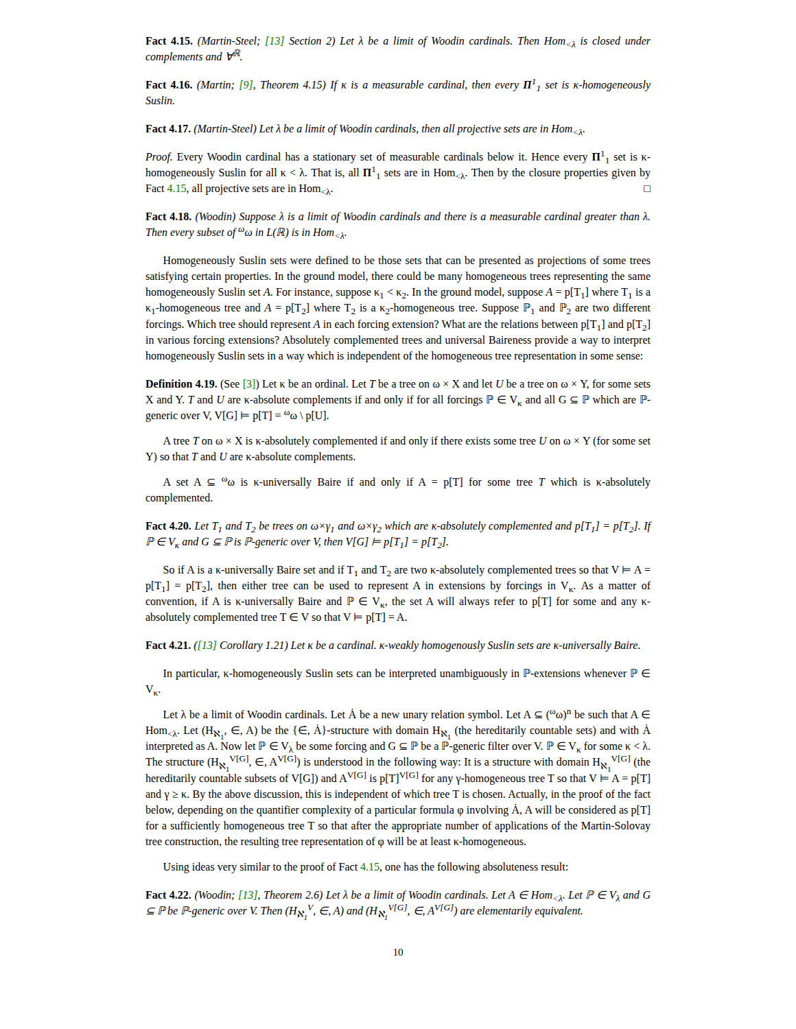Fact 4.15. (Martin-Steel; [13] Section 2) Let λ be a limit of Woodin cardinals. Then Hom<λ is closed under complements and ∀ℝ.
Fact 4.16. (Martin; [9], Theorem 4.15) If κ is a measurable cardinal, then every Π11 set is κ-homogeneously Suslin.
Fact 4.17. (Martin-Steel) Let λ be a limit of Woodin cardinals, then all projective sets are in Hom<λ.
Proof. Every Woodin cardinal has a stationary set of measurable cardinals below it. Hence every Π11 set is κ-homogeneously Suslin for all κ < λ. That is, all Π11 sets are in Hom<λ. Then by the closure properties given by Fact 4.15, all projective sets are in Hom<λ. □
Fact 4.18. (Woodin) Suppose λ is a limit of Woodin cardinals and there is a measurable cardinal greater than λ. Then every subset of ωω in L(ℝ) is in Hom<λ.
Homogeneously Suslin sets were defined to be those sets that can be presented as projections of some trees satisfying certain properties. In the ground model, there could be many homogeneous trees representing the same homogeneously Suslin set A. For instance, suppose κ1 < κ2. In the ground model, suppose A = p[T1] where T1 is a κ1-homogeneous tree and A = p[T2] where T2 is a κ2-homogeneous tree. Suppose ℙ1 and ℙ2 are two different forcings. Which tree should represent A in each forcing extension? What are the relations between p[T1] and p[T2] in various forcing extensions? Absolutely complemented trees and universal Baireness provide a way to interpret homogeneously Suslin sets in a way which is independent of the homogeneous tree representation in some sense:
Definition 4.19. (See [3]) Let κ be an ordinal. Let T be a tree on ω × X and let U be a tree on ω × Y, for some sets X and Y. T and U are κ-absolute complements if and only if for all forcings ℙ ∈ Vκ and all G ⊆ ℙ which are ℙ-generic over V, V[G] ⊨ p[T] = ωω \ p[U].
A tree T on ω × X is κ-absolutely complemented if and only if there exists some tree U on ω × Y (for some set Y) so that T and U are κ-absolute complements.
A set A ⊆ ωω is κ-universally Baire if and only if A = p[T] for some tree T which is κ-absolutely complemented.
Fact 4.20. Let T1 and T2 be trees on ω×γ1 and ω×γ2 which are κ-absolutely complemented and p[T1] = p[T2]. If ℙ ∈ Vκ and G ⊆ ℙ is ℙ-generic over V, then V[G] ⊨ p[T1] = p[T2].
So if A is a κ-universally Baire set and if T1 and T2 are two κ-absolutely complemented trees so that V ⊨ A = p[T1] = p[T2], then either tree can be used to represent A in extensions by forcings in Vκ. As a matter of convention, if A is κ-universally Baire and ℙ ∈ Vκ, the set A will always refer to p[T] for some and any κ-absolutely complemented tree T ∈ V so that V ⊨ p[T] = A.
Fact 4.21. ([13] Corollary 1.21) Let κ be a cardinal. κ-weakly homogenously Suslin sets are κ-universally Baire.
In particular, κ-homogeneously Suslin sets can be interpreted unambiguously in ℙ-extensions whenever ℙ ∈ Vκ.
Let λ be a limit of Woodin cardinals. Let Ȧ be a new unary relation symbol. Let A ⊆ (ωω)n be such that A ∈ Hom<λ. Let (Hℵ1, ∈, A) be the {∈̇, Ȧ}-structure with domain Hℵ1 (the hereditarily countable sets) and with Ȧ interpreted as A. Now let ℙ ∈ Vλ be some forcing and G ⊆ ℙ be a ℙ-generic filter over V. ℙ ∈ Vκ for some κ < λ. The structure (Hℵ1V[G], ∈, AV[G]) is understood in the following way: It is a structure with domain Hℵ1V[G] (the hereditarily countable subsets of V[G]) and AV[G] is p[T]V[G] for any γ-homogeneous tree T so that V ⊨ A = p[T] and γ ≥ κ. By the above discussion, this is independent of which tree T is chosen. Actually, in the proof of the fact below, depending on the quantifier complexity of a particular formula φ involving Ȧ, A will be considered as p[T] for a sufficiently homogeneous tree T so that after the appropriate number of applications of the Martin-Solovay tree construction, the resulting tree representation of φ will be at least κ-homogeneous.
Using ideas very similar to the proof of Fact 4.15, one has the following absoluteness result:
Fact 4.22. (Woodin; [13], Theorem 2.6) Let λ be a limit of Woodin cardinals. Let A ∈ Hom<λ. Let ℙ ∈ Vλ and G ⊆ ℙ be ℙ-generic over V. Then (Hℵ1V, ∈, A) and (Hℵ1V[G], ∈, AV[G]) are elementarily equivalent.
10